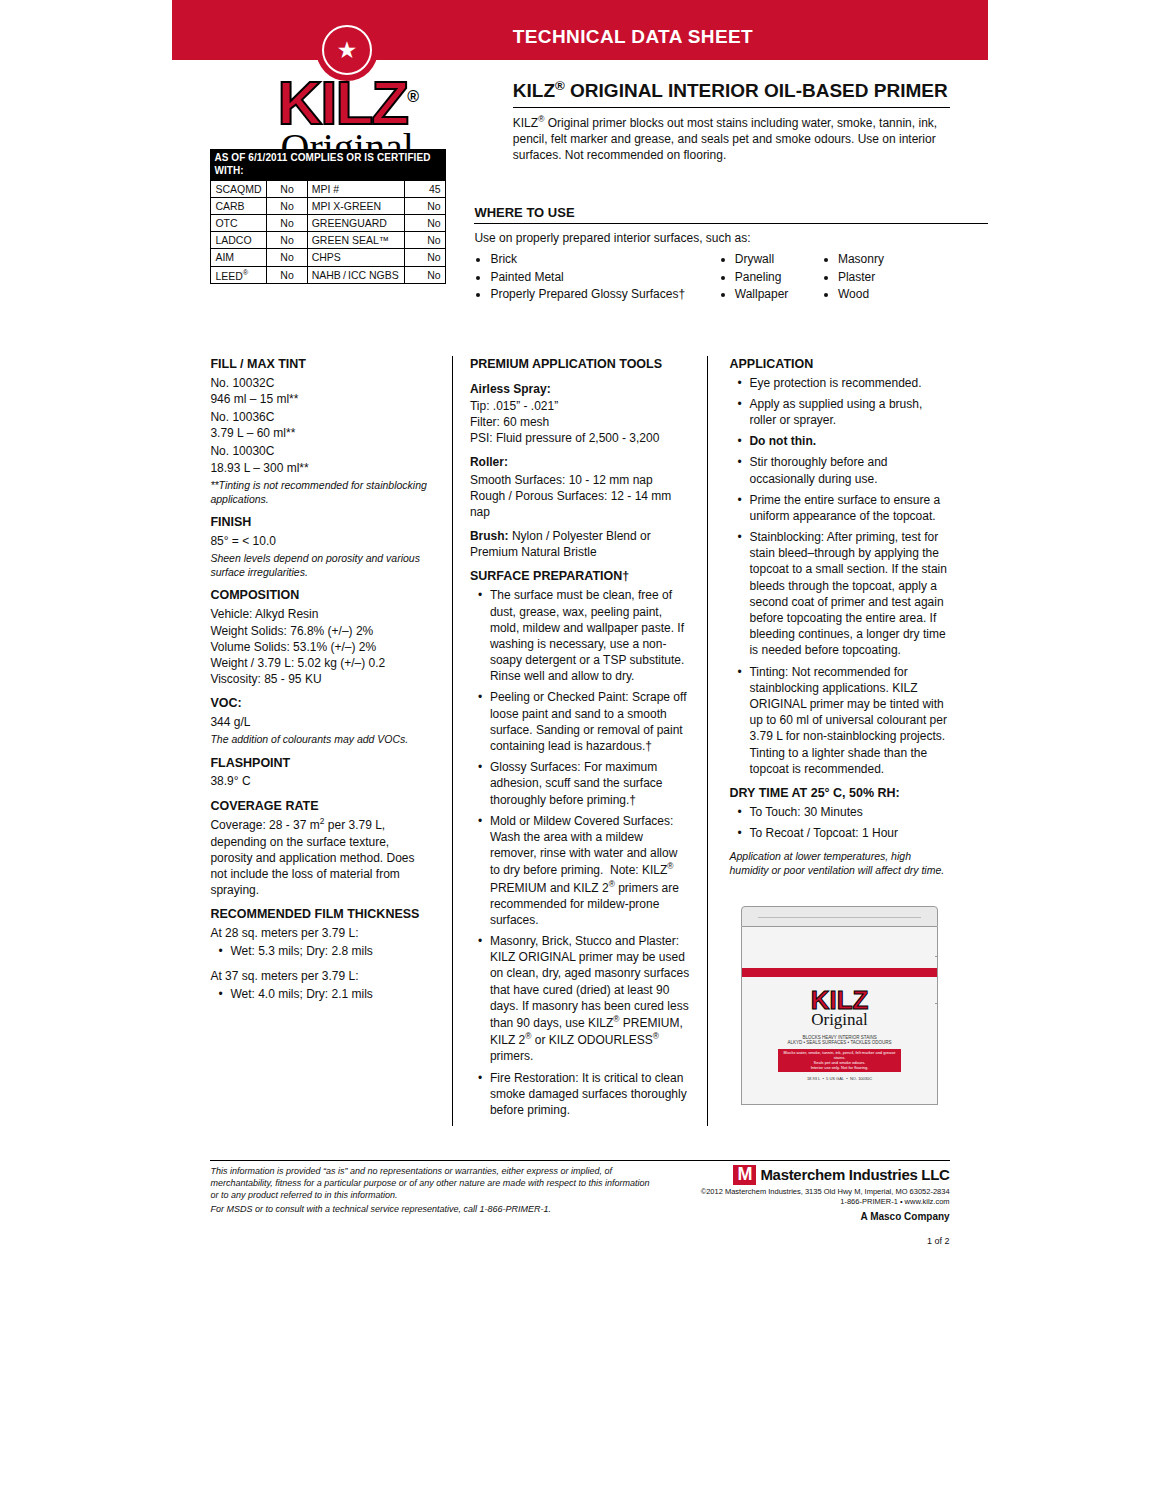TECHNICAL DATA SHEET
★
KILZ®
Original
KILZ® ORIGINAL INTERIOR OIL-BASED PRIMER
KILZ® Original primer blocks out most stains including water, smoke, tannin, ink, pencil, felt marker and grease, and seals pet and smoke odours. Use on interior surfaces. Not recommended on flooring.
AS OF 6/1/2011 COMPLIES OR IS CERTIFIED WITH:
| SCAQMD | No | MPI # | 45 |
| CARB | No | MPI X-GREEN | No |
| OTC | No | GREENGUARD | No |
| LADCO | No | GREEN SEAL™ | No |
| AIM | No | CHPS | No |
| LEED ® | No | NAHB / ICC NGBS | No |
WHERE TO USE
Use on properly prepared interior surfaces, such as:
Brick
Painted Metal
Properly Prepared Glossy Surfaces†
Drywall
Paneling
Wallpaper
Masonry
Plaster
Wood
FILL / MAX TINT
No. 10032C
946 ml – 15 ml**
No. 10036C
3.79 L – 60 ml**
No. 10030C
18.93 L – 300 ml**
**Tinting is not recommended for stainblocking applications.
FINISH
85° = < 10.0
Sheen levels depend on porosity and various surface irregularities.
COMPOSITION
Vehicle: Alkyd Resin
Weight Solids: 76.8% (+/–) 2%
Volume Solids: 53.1% (+/–) 2%
Weight / 3.79 L: 5.02 kg (+/–) 0.2
Viscosity: 85 - 95 KU
VOC:
344 g/L
The addition of colourants may add VOCs.
FLASHPOINT
38.9° C
COVERAGE RATE
Coverage: 28 - 37 m2 per 3.79 L, depending on the surface texture, porosity and application method. Does not include the loss of material from spraying.
RECOMMENDED FILM THICKNESS
At 28 sq. meters per 3.79 L:
Wet: 5.3 mils; Dry: 2.8 mils
At 37 sq. meters per 3.79 L:
Wet: 4.0 mils; Dry: 2.1 mils
PREMIUM APPLICATION TOOLS
Airless Spray:
Tip: .015” - .021”
Filter: 60 mesh
PSI: Fluid pressure of 2,500 - 3,200
Roller:
Smooth Surfaces: 10 - 12 mm nap
Rough / Porous Surfaces: 12 - 14 mm nap
Brush: Nylon / Polyester Blend or Premium Natural Bristle
SURFACE PREPARATION†
The surface must be clean, free of dust, grease, wax, peeling paint, mold, mildew and wallpaper paste. If washing is necessary, use a non-soapy detergent or a TSP substitute. Rinse well and allow to dry.
Peeling or Checked Paint: Scrape off loose paint and sand to a smooth surface. Sanding or removal of paint containing lead is hazardous.†
Glossy Surfaces: For maximum adhesion, scuff sand the surface thoroughly before priming.†
Mold or Mildew Covered Surfaces: Wash the area with a mildew remover, rinse with water and allow to dry before priming. Note: KILZ® PREMIUM and KILZ 2® primers are recommended for mildew-prone surfaces.
Masonry, Brick, Stucco and Plaster: KILZ ORIGINAL primer may be used on clean, dry, aged masonry surfaces that have cured (dried) at least 90 days. If masonry has been cured less than 90 days, use KILZ® PREMIUM, KILZ 2® or KILZ ODOURLESS® primers.
Fire Restoration: It is critical to clean smoke damaged surfaces thoroughly before priming.
APPLICATION
Eye protection is recommended.
Apply as supplied using a brush, roller or sprayer.
Do not thin.
Stir thoroughly before and occasionally during use.
Prime the entire surface to ensure a uniform appearance of the topcoat.
Stainblocking: After priming, test for stain bleed–through by applying the topcoat to a small section. If the stain bleeds through the topcoat, apply a second coat of primer and test again before topcoating the entire area. If bleeding continues, a longer dry time is needed before topcoating.
Tinting: Not recommended for stainblocking applications. KILZ ORIGINAL primer may be tinted with up to 60 ml of universal colourant per 3.79 L for non-stainblocking projects. Tinting to a lighter shade than the topcoat is recommended.
DRY TIME at 25° C, 50% RH:
To Touch: 30 Minutes
To Recoat / Topcoat: 1 Hour
Application at lower temperatures, high humidity or poor ventilation will affect dry time.
KILZ
Original
BLOCKS HEAVY INTERIOR STAINS
ALKYD • SEALS SURFACES • TACKLES ODOURS
Blocks water, smoke, tannin, ink, pencil, felt marker and grease stains.
Seals pet and smoke odours.
Interior use only. Not for flooring.
18.93 L • 5 US GAL • NO. 10030C
This information is provided “as is” and no representations or warranties, either express or implied, of merchantability, fitness for a particular purpose or of any other nature are made with respect to this information or to any product referred to in this information.
For MSDS or to consult with a technical service representative, call 1-866-PRIMER-1.
MMasterchem Industries LLC
©2012 Masterchem Industries, 3135 Old Hwy M, Imperial, MO 63052-2834
1-866-PRIMER-1 • www.kilz.com
A Masco Company
1 of 2